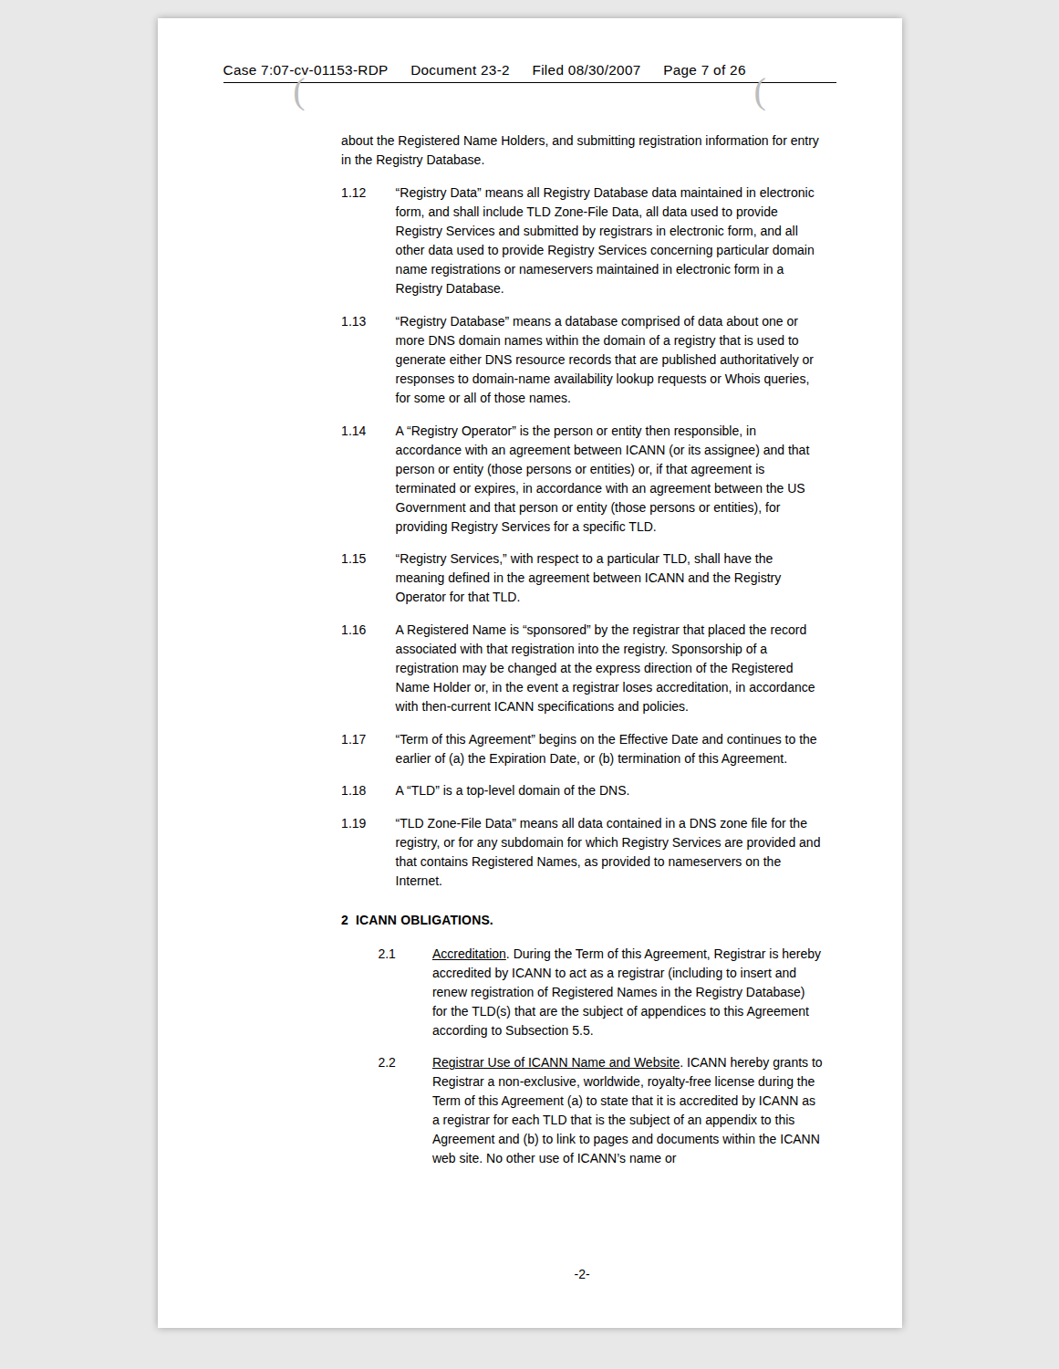Case 7:07-cv-01153-RDP Document 23-2 Filed 08/30/2007 Page 7 of 26
(
(
about the Registered Name Holders, and submitting registration information for entry in the Registry Database.
1.12
“Registry Data” means all Registry Database data maintained in electronic form, and shall include TLD Zone-File Data, all data used to provide Registry Services and submitted by registrars in electronic form, and all other data used to provide Registry Services concerning particular domain name registrations or nameservers maintained in electronic form in a Registry Database.
1.13
“Registry Database” means a database comprised of data about one or more DNS domain names within the domain of a registry that is used to generate either DNS resource records that are published authoritatively or responses to domain-name availability lookup requests or Whois queries, for some or all of those names.
1.14
A “Registry Operator” is the person or entity then responsible, in accordance with an agreement between ICANN (or its assignee) and that person or entity (those persons or entities) or, if that agreement is terminated or expires, in accordance with an agreement between the US Government and that person or entity (those persons or entities), for providing Registry Services for a specific TLD.
1.15
“Registry Services,” with respect to a particular TLD, shall have the meaning defined in the agreement between ICANN and the Registry Operator for that TLD.
1.16
A Registered Name is “sponsored” by the registrar that placed the record associated with that registration into the registry. Sponsorship of a registration may be changed at the express direction of the Registered Name Holder or, in the event a registrar loses accreditation, in accordance with then-current ICANN specifications and policies.
1.17
“Term of this Agreement” begins on the Effective Date and continues to the earlier of (a) the Expiration Date, or (b) termination of this Agreement.
1.18
A “TLD” is a top-level domain of the DNS.
1.19
“TLD Zone-File Data” means all data contained in a DNS zone file for the registry, or for any subdomain for which Registry Services are provided and that contains Registered Names, as provided to nameservers on the Internet.
2 ICANN OBLIGATIONS.
2.1
Accreditation. During the Term of this Agreement, Registrar is hereby accredited by ICANN to act as a registrar (including to insert and renew registration of Registered Names in the Registry Database) for the TLD(s) that are the subject of appendices to this Agreement according to Subsection 5.5.
2.2
Registrar Use of ICANN Name and Website. ICANN hereby grants to Registrar a non-exclusive, worldwide, royalty-free license during the Term of this Agreement (a) to state that it is accredited by ICANN as a registrar for each TLD that is the subject of an appendix to this Agreement and (b) to link to pages and documents within the ICANN web site. No other use of ICANN’s name or
-2-